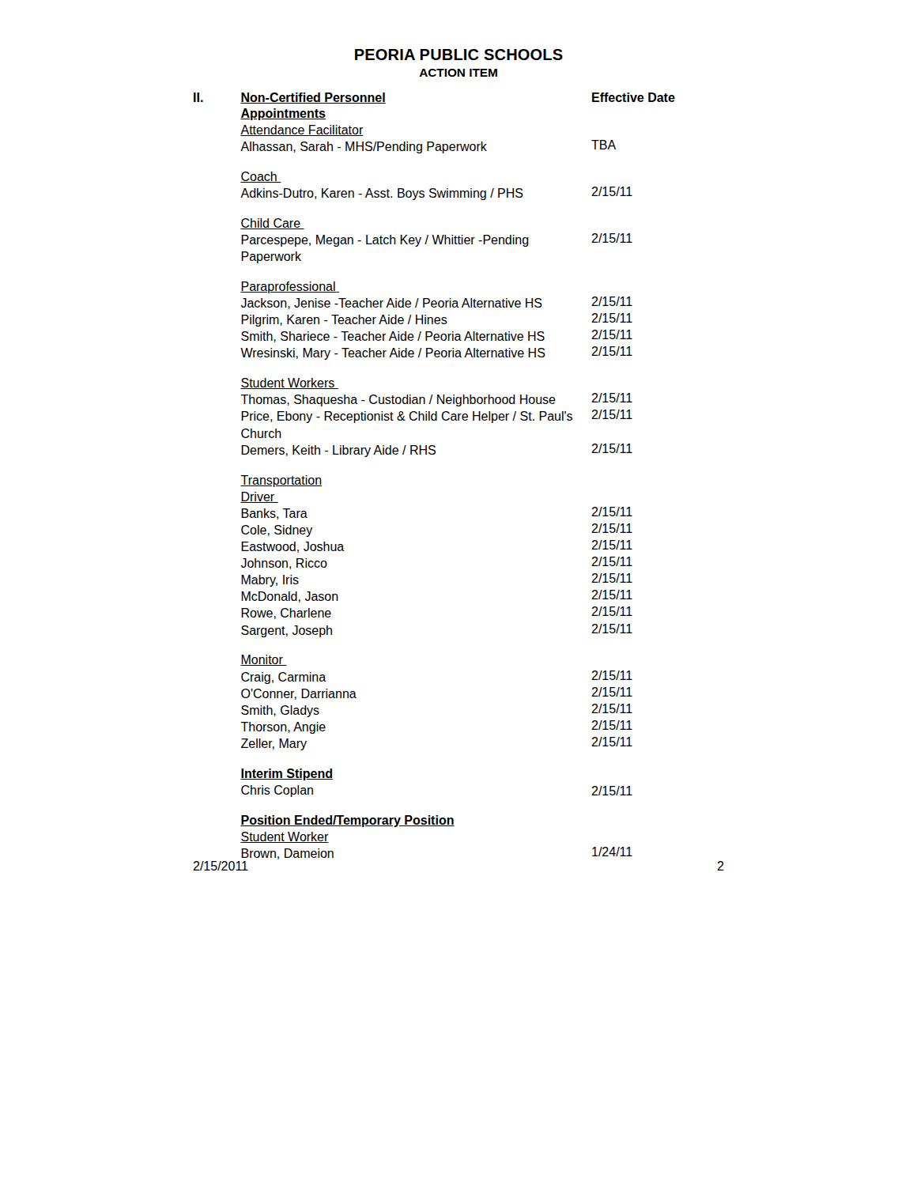PEORIA PUBLIC SCHOOLS
ACTION ITEM
| II. | Non-Certified Personnel | Effective Date |
| | Appointments | |
| | Attendance Facilitator | |
| | Alhassan, Sarah - MHS/Pending Paperwork | TBA |
| | Coach | |
| | Adkins-Dutro, Karen - Asst. Boys Swimming / PHS | 2/15/11 |
| | Child Care | |
| | Parcespepe, Megan - Latch Key / Whittier -Pending Paperwork | 2/15/11 |
| | Paraprofessional | |
| | Jackson, Jenise -Teacher Aide / Peoria Alternative HS | 2/15/11 |
| | Pilgrim, Karen - Teacher Aide / Hines | 2/15/11 |
| | Smith, Shariece - Teacher Aide / Peoria Alternative HS | 2/15/11 |
| | Wresinski, Mary - Teacher Aide / Peoria Alternative HS | 2/15/11 |
| | Student Workers | |
| | Thomas, Shaquesha - Custodian / Neighborhood House | 2/15/11 |
| | Price, Ebony - Receptionist & Child Care Helper / St. Paul's Church | 2/15/11 |
| | Demers, Keith - Library Aide / RHS | 2/15/11 |
| | Transportation | |
| | Driver | |
| | Banks, Tara | 2/15/11 |
| | Cole, Sidney | 2/15/11 |
| | Eastwood, Joshua | 2/15/11 |
| | Johnson, Ricco | 2/15/11 |
| | Mabry, Iris | 2/15/11 |
| | McDonald, Jason | 2/15/11 |
| | Rowe, Charlene | 2/15/11 |
| | Sargent, Joseph | 2/15/11 |
| | Monitor | |
| | Craig, Carmina | 2/15/11 |
| | O'Conner, Darrianna | 2/15/11 |
| | Smith, Gladys | 2/15/11 |
| | Thorson, Angie | 2/15/11 |
| | Zeller, Mary | 2/15/11 |
| | Interim Stipend | |
| | Chris Coplan | 2/15/11 |
| | Position Ended/Temporary Position | |
| | Student Worker | |
| | Brown, Dameion | 1/24/11 |
2/15/2011 2